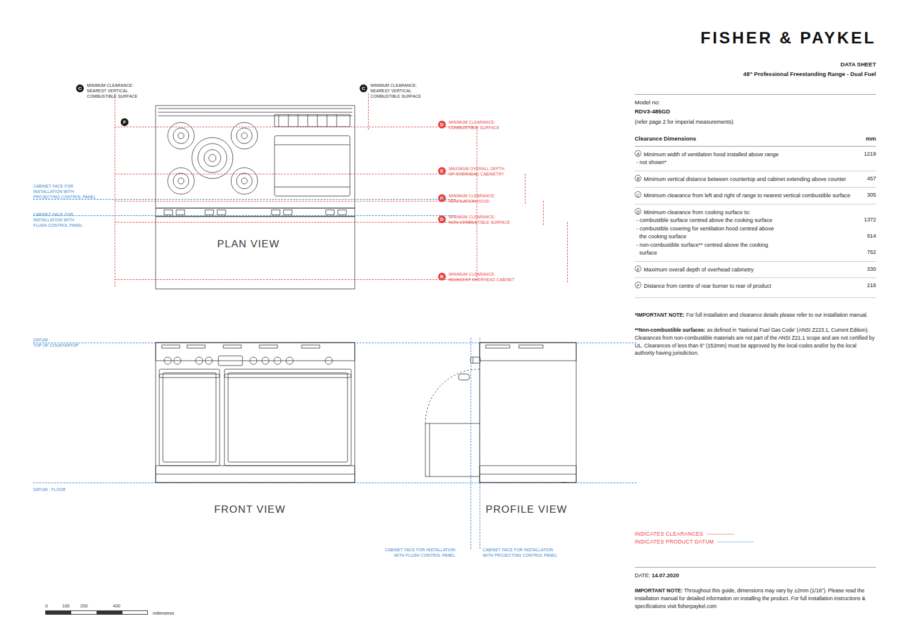FISHER & PAYKEL
DATA SHEET
48” Professional Freestanding Range - Dual Fuel
Model no:
RDV3-485GD
(refer page 2 for imperial measurements)
| Clearance Dimensions | mm |
| --- | --- |
| A Minimum width of ventilation hood installed above range - not shown* | 1219 |
| B Minimum vertical distance between countertop and cabinet extending above counter | 457 |
| C Minimum clearance from left and right of range to nearest vertical combustible surface | 305 |
| D Minimum clearance from cooking surface to: - combustible surface centred above the cooking surface - combustible covering for ventilation hood centred above the cooking surface - non-combustible surface** centred above the cooking surface | 1372 914 762 |
| E Maximum overall depth of overhead cabinetry | 330 |
| F Distance from centre of rear burner to rear of product | 218 |
*IMPORTANT NOTE: For full installation and clearance details please refer to our installation manual.
**Non-combustible surfaces: as defined in ‘National Fuel Gas Code’ (ANSI Z223.1, Current Edition). Clearances from non-combustible materials are not part of the ANSI Z21.1 scope and are not certified by UL. Clearances of less than 6” (152mm) must be approved by the local codes and/or by the local authority having jurisdiction.
INDICATES CLEARANCES ----------------
INDICATES PRODUCT DATUM ---------------------
DATE: 14.07.2020
IMPORTANT NOTE: Throughout this guide, dimensions may vary by ±2mm (1/16”). Please read the installation manual for detailed information on installing the product. For full installation instructions & specifications visit fisherpaykel.com
C
MINIMUM CLEARANCE:
NEAREST VERTICAL
COMBUSTIBLE SURFACE
C
MINIMUM CLEARANCE:
NEAREST VERTICAL
COMBUSTIBLE SURFACE
F
D
MINIMUM CLEARANCE:
COMBUSTIBLE SURFACE
E
MAXIMUM OVERALL DEPTH
OF OVERHEAD CABINETRY
D
MINIMUM CLEARANCE:
VENTILATION HOOD
D
MINIMUM CLEARANCE:
NON-COMBUSTIBLE SURFACE
B
MINIMUM CLEARANCE:
ADJACENT OVERHEAD CABINET
CABINET FACE FOR
INSTALLATION WITH
PROJECTING CONTROL PANEL
CABINET FACE FOR
INSTALLATION WITH
FLUSH CONTROL PANEL
PLAN VIEW
DATUM :
TOP OF COUNTERTOP
DATUM : FLOOR
FRONT VIEW
PROFILE VIEW
CABINET FACE FOR INSTALLATION
WITH FLUSH CONTROL PANEL
CABINET FACE FOR INSTALLATION
WITH PROJECTING CONTROL PANEL
0 100 200 400
millimetres